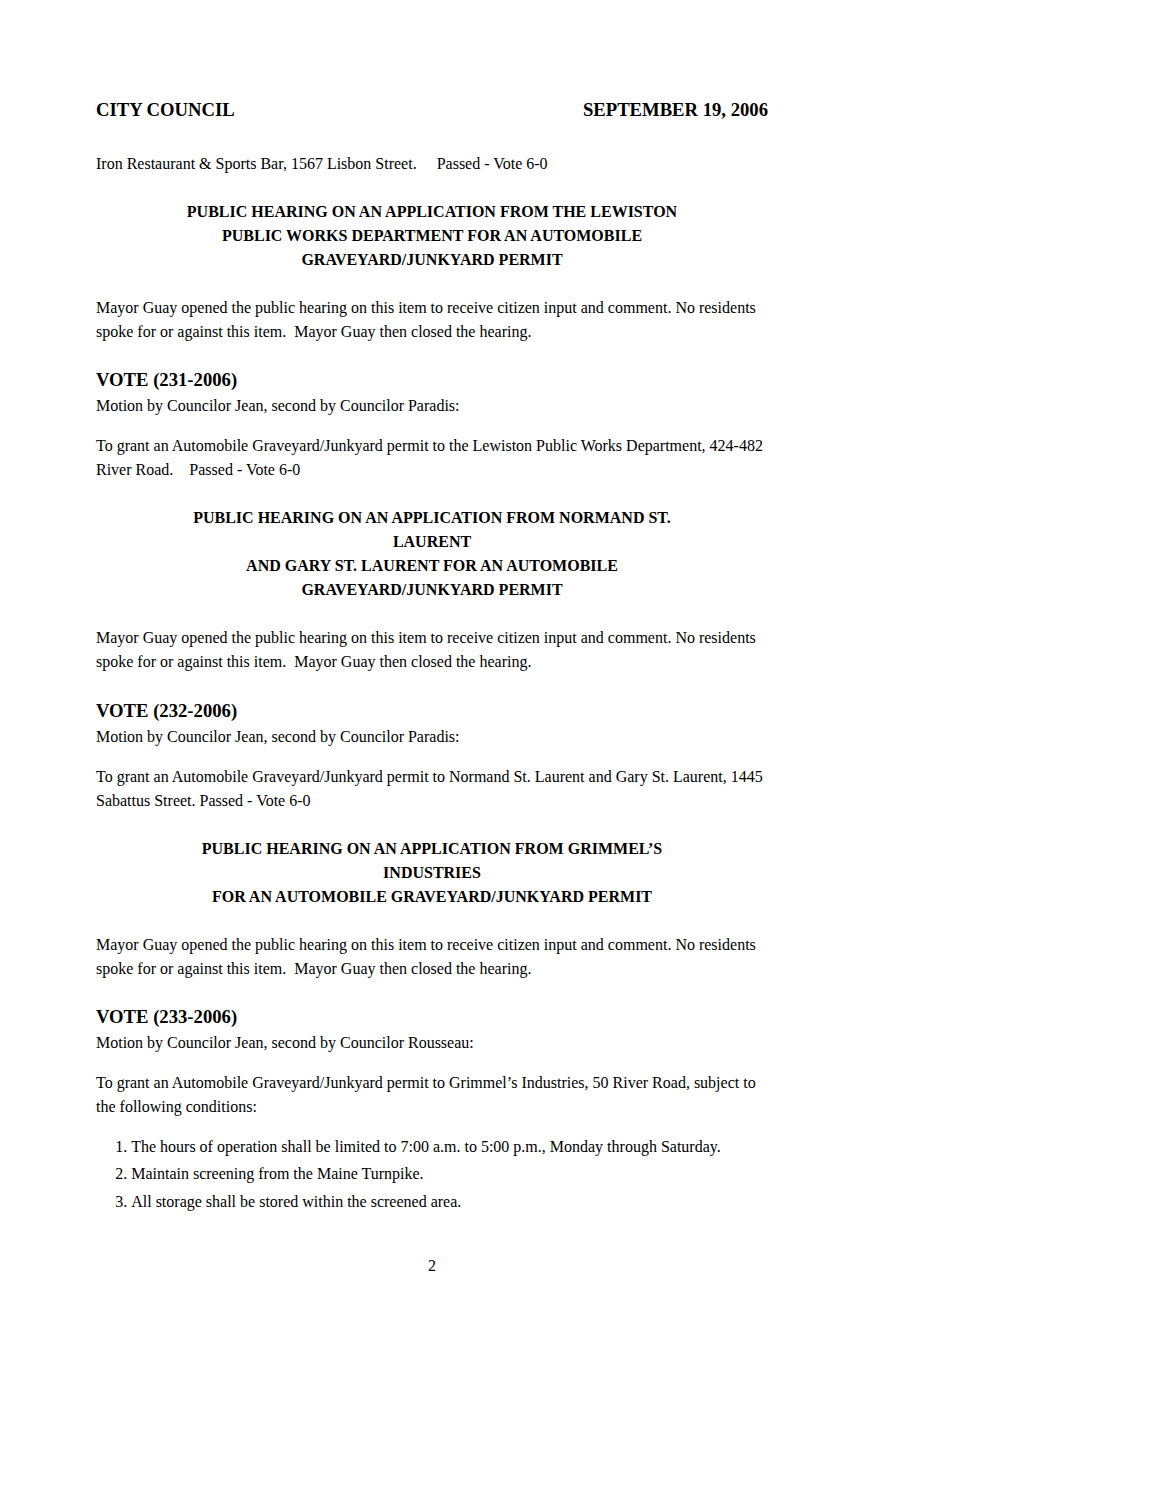CITY COUNCIL
SEPTEMBER 19, 2006
Iron Restaurant & Sports Bar, 1567 Lisbon Street. Passed - Vote 6-0
Public Hearing on an Application from the Lewiston
Public Works Department for an Automobile
Graveyard/Junkyard Permit
Mayor Guay opened the public hearing on this item to receive citizen input and comment. No residents spoke for or against this item. Mayor Guay then closed the hearing.
VOTE (231-2006)
Motion by Councilor Jean, second by Councilor Paradis:
To grant an Automobile Graveyard/Junkyard permit to the Lewiston Public Works Department, 424-482 River Road. Passed - Vote 6-0
Public Hearing on an Application from Normand St. Laurent
and Gary St. Laurent for an Automobile
Graveyard/Junkyard Permit
Mayor Guay opened the public hearing on this item to receive citizen input and comment. No residents spoke for or against this item. Mayor Guay then closed the hearing.
VOTE (232-2006)
Motion by Councilor Jean, second by Councilor Paradis:
To grant an Automobile Graveyard/Junkyard permit to Normand St. Laurent and Gary St. Laurent, 1445 Sabattus Street. Passed - Vote 6-0
Public Hearing on an Application from Grimmel’s Industries
for an Automobile Graveyard/Junkyard Permit
Mayor Guay opened the public hearing on this item to receive citizen input and comment. No residents spoke for or against this item. Mayor Guay then closed the hearing.
VOTE (233-2006)
Motion by Councilor Jean, second by Councilor Rousseau:
To grant an Automobile Graveyard/Junkyard permit to Grimmel’s Industries, 50 River Road, subject to the following conditions:
The hours of operation shall be limited to 7:00 a.m. to 5:00 p.m., Monday through Saturday.
Maintain screening from the Maine Turnpike.
All storage shall be stored within the screened area.
2